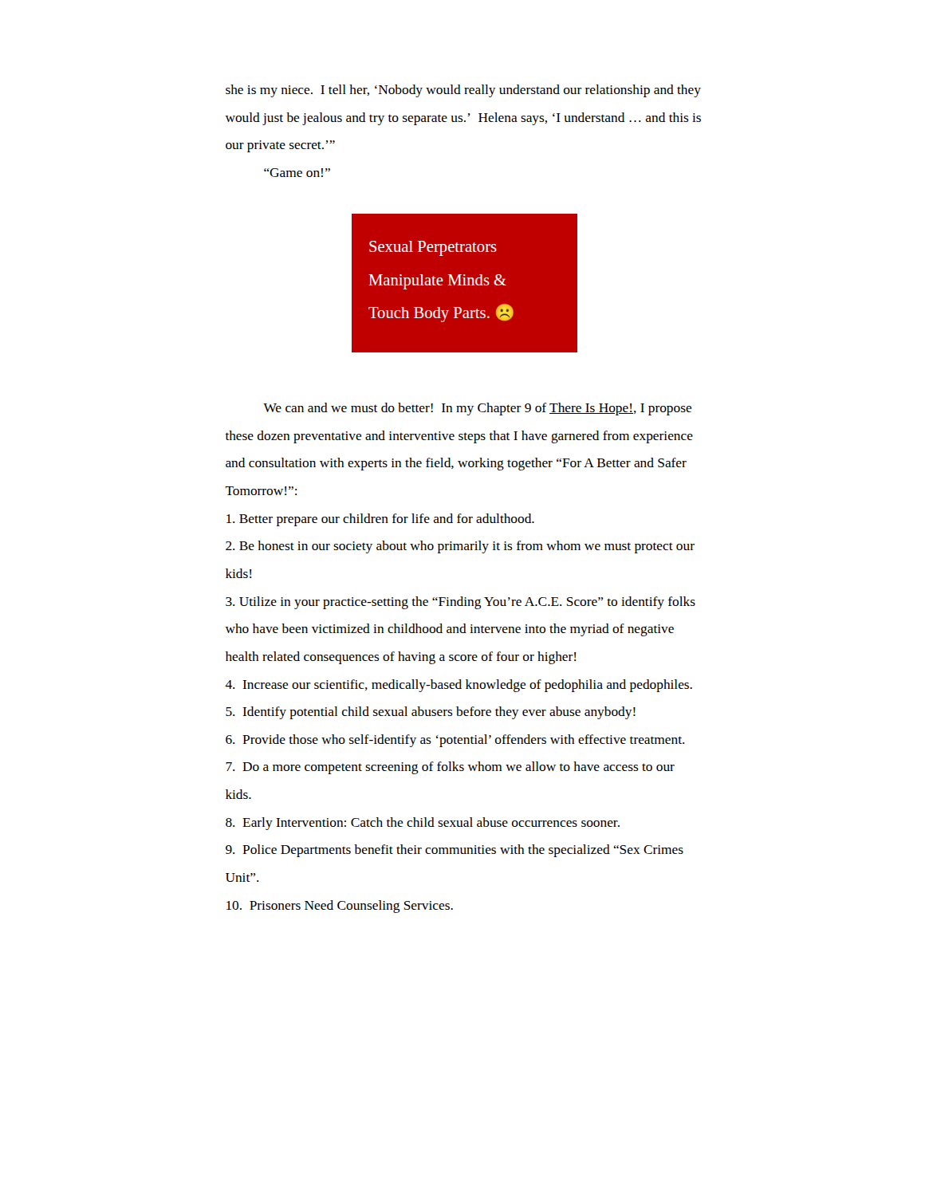she is my niece. I tell her, ‘Nobody would really understand our relationship and they would just be jealous and try to separate us.’ Helena says, ‘I understand … and this is our private secret.’”
“Game on!”
Sexual Perpetrators
Manipulate Minds &
Touch Body Parts. ☹
We can and we must do better! In my Chapter 9 of There Is Hope!, I propose these dozen preventative and interventive steps that I have garnered from experience and consultation with experts in the field, working together “For A Better and Safer Tomorrow!”:
1. Better prepare our children for life and for adulthood.
2. Be honest in our society about who primarily it is from whom we must protect our kids!
3. Utilize in your practice-setting the “Finding You’re A.C.E. Score” to identify folks who have been victimized in childhood and intervene into the myriad of negative health related consequences of having a score of four or higher!
4. Increase our scientific, medically-based knowledge of pedophilia and pedophiles.
5. Identify potential child sexual abusers before they ever abuse anybody!
6. Provide those who self-identify as ‘potential’ offenders with effective treatment.
7. Do a more competent screening of folks whom we allow to have access to our kids.
8. Early Intervention: Catch the child sexual abuse occurrences sooner.
9. Police Departments benefit their communities with the specialized “Sex Crimes Unit”.
10. Prisoners Need Counseling Services.